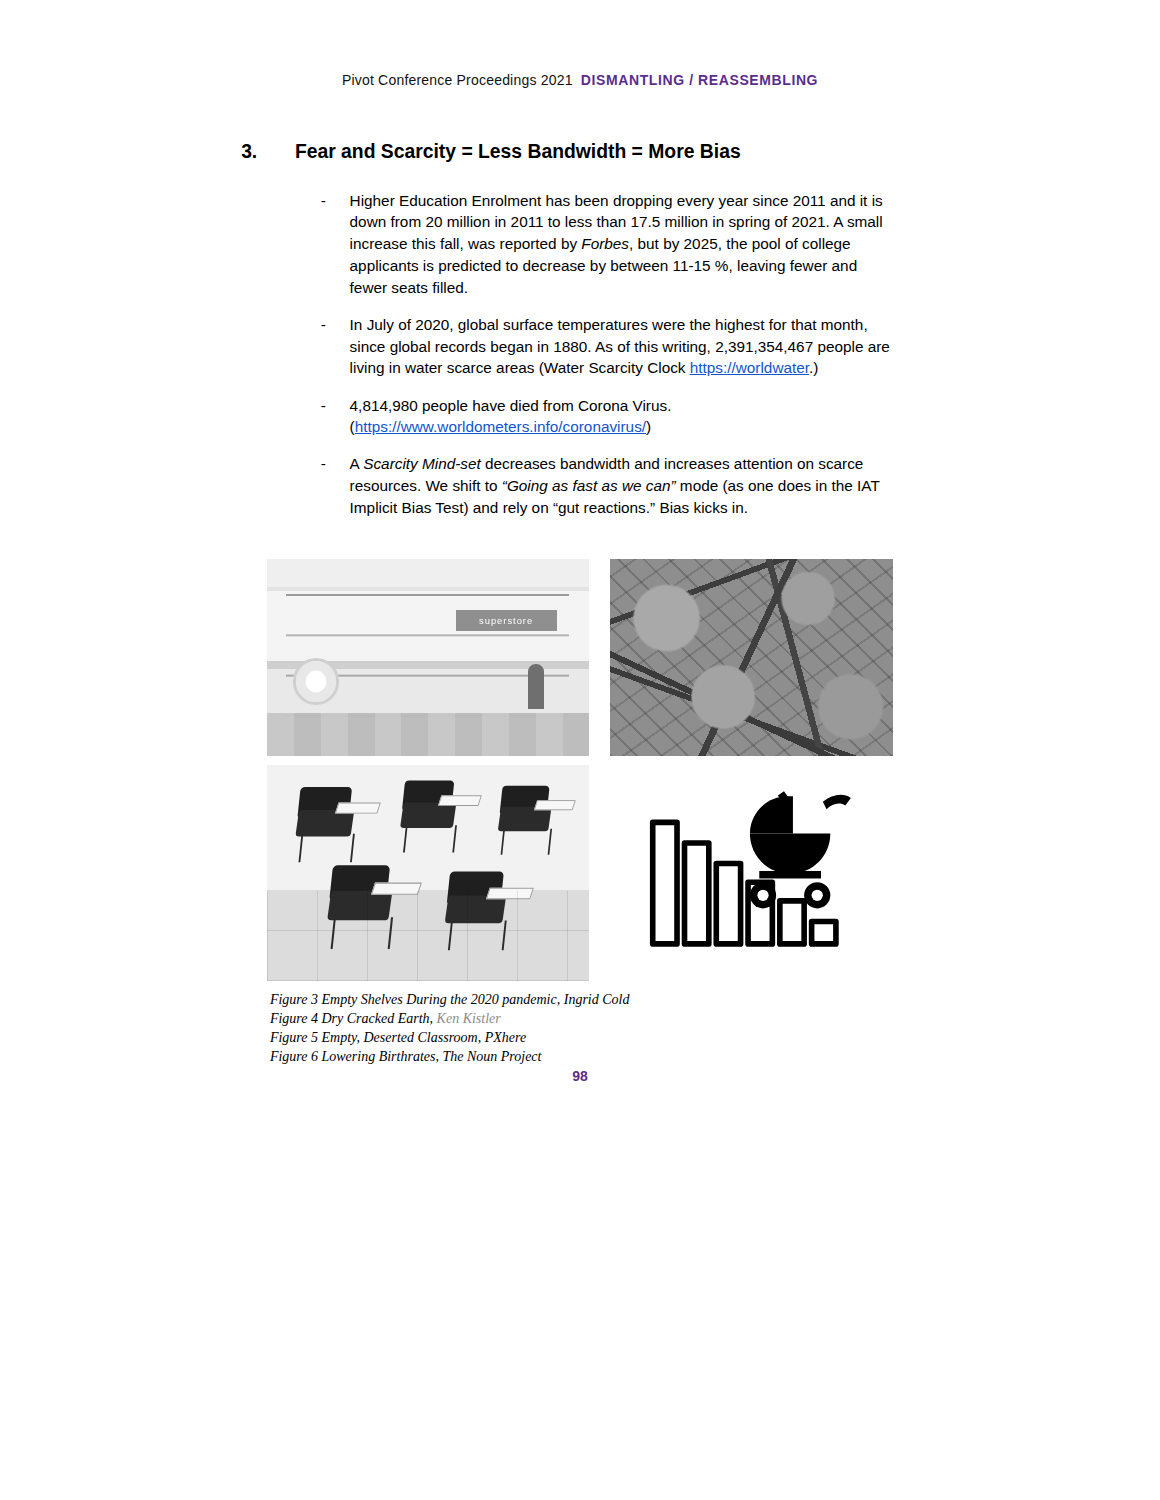Pivot Conference Proceedings 2021 DISMANTLING / REASSEMBLING
3. Fear and Scarcity = Less Bandwidth = More Bias
Higher Education Enrolment has been dropping every year since 2011 and it is down from 20 million in 2011 to less than 17.5 million in spring of 2021. A small increase this fall, was reported by Forbes, but by 2025, the pool of college applicants is predicted to decrease by between 11-15 %, leaving fewer and fewer seats filled.
In July of 2020, global surface temperatures were the highest for that month, since global records began in 1880. As of this writing, 2,391,354,467 people are living in water scarce areas (Water Scarcity Clock https://worldwater.)
4,814,980 people have died from Corona Virus. (https://www.worldometers.info/coronavirus/)
A Scarcity Mind-set decreases bandwidth and increases attention on scarce resources. We shift to “Going as fast as we can” mode (as one does in the IAT Implicit Bias Test) and rely on “gut reactions.” Bias kicks in.
superstore
Figure 3 Empty Shelves During the 2020 pandemic, Ingrid Cold
Figure 4 Dry Cracked Earth, Ken Kistler
Figure 5 Empty, Deserted Classroom, PXhere
Figure 6 Lowering Birthrates, The Noun Project
98